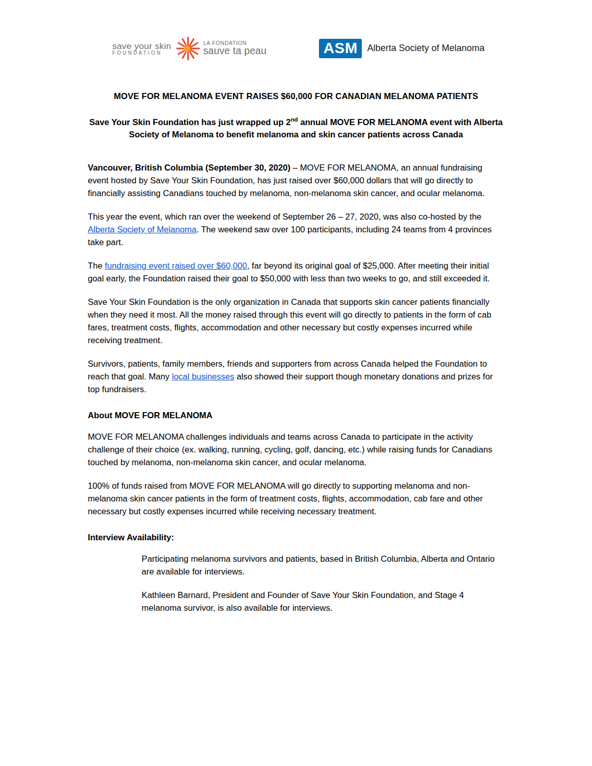save your skin FOUNDATION LA FONDATION sauve ta peau
ASM Alberta Society of Melanoma
MOVE FOR MELANOMA EVENT RAISES $60,000 FOR CANADIAN MELANOMA PATIENTS
Save Your Skin Foundation has just wrapped up 2nd annual MOVE FOR MELANOMA event with Alberta Society of Melanoma to benefit melanoma and skin cancer patients across Canada
Vancouver, British Columbia (September 30, 2020) – MOVE FOR MELANOMA, an annual fundraising event hosted by Save Your Skin Foundation, has just raised over $60,000 dollars that will go directly to financially assisting Canadians touched by melanoma, non-melanoma skin cancer, and ocular melanoma.
This year the event, which ran over the weekend of September 26 – 27, 2020, was also co-hosted by the Alberta Society of Melanoma. The weekend saw over 100 participants, including 24 teams from 4 provinces take part.
The fundraising event raised over $60,000, far beyond its original goal of $25,000. After meeting their initial goal early, the Foundation raised their goal to $50,000 with less than two weeks to go, and still exceeded it.
Save Your Skin Foundation is the only organization in Canada that supports skin cancer patients financially when they need it most. All the money raised through this event will go directly to patients in the form of cab fares, treatment costs, flights, accommodation and other necessary but costly expenses incurred while receiving treatment.
Survivors, patients, family members, friends and supporters from across Canada helped the Foundation to reach that goal. Many local businesses also showed their support though monetary donations and prizes for top fundraisers.
About MOVE FOR MELANOMA
MOVE FOR MELANOMA challenges individuals and teams across Canada to participate in the activity challenge of their choice (ex. walking, running, cycling, golf, dancing, etc.) while raising funds for Canadians touched by melanoma, non-melanoma skin cancer, and ocular melanoma.
100% of funds raised from MOVE FOR MELANOMA will go directly to supporting melanoma and non-melanoma skin cancer patients in the form of treatment costs, flights, accommodation, cab fare and other necessary but costly expenses incurred while receiving necessary treatment.
Interview Availability:
Participating melanoma survivors and patients, based in British Columbia, Alberta and Ontario are available for interviews.
Kathleen Barnard, President and Founder of Save Your Skin Foundation, and Stage 4 melanoma survivor, is also available for interviews.